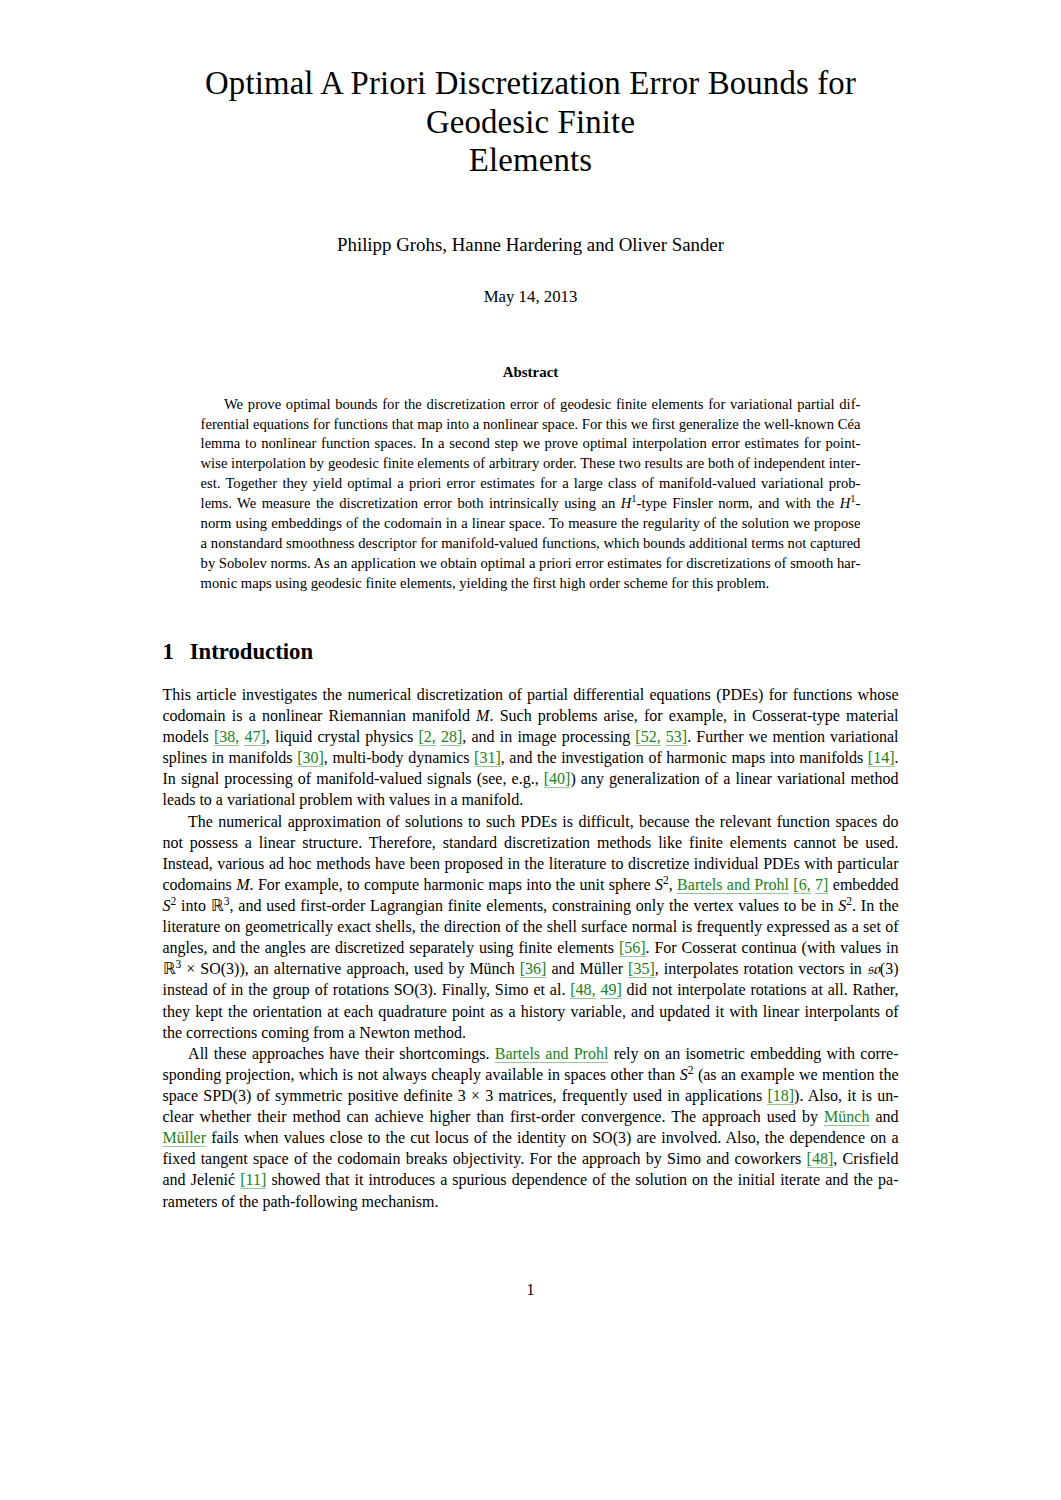Optimal A Priori Discretization Error Bounds for Geodesic Finite
Elements
Philipp Grohs, Hanne Hardering and Oliver Sander
May 14, 2013
Abstract
We prove optimal bounds for the discretization error of geodesic finite elements for variational partial differential equations for functions that map into a nonlinear space. For this we first generalize the well-known Céa lemma to nonlinear function spaces. In a second step we prove optimal interpolation error estimates for pointwise interpolation by geodesic finite elements of arbitrary order. These two results are both of independent interest. Together they yield optimal a priori error estimates for a large class of manifold-valued variational problems. We measure the discretization error both intrinsically using an H1-type Finsler norm, and with the H1-norm using embeddings of the codomain in a linear space. To measure the regularity of the solution we propose a nonstandard smoothness descriptor for manifold-valued functions, which bounds additional terms not captured by Sobolev norms. As an application we obtain optimal a priori error estimates for discretizations of smooth harmonic maps using geodesic finite elements, yielding the first high order scheme for this problem.
1 Introduction
This article investigates the numerical discretization of partial differential equations (PDEs) for functions whose codomain is a nonlinear Riemannian manifold M. Such problems arise, for example, in Cosserat-type material models [38, 47], liquid crystal physics [2, 28], and in image processing [52, 53]. Further we mention variational splines in manifolds [30], multi-body dynamics [31], and the investigation of harmonic maps into manifolds [14]. In signal processing of manifold-valued signals (see, e.g., [40]) any generalization of a linear variational method leads to a variational problem with values in a manifold.
The numerical approximation of solutions to such PDEs is difficult, because the relevant function spaces do not possess a linear structure. Therefore, standard discretization methods like finite elements cannot be used. Instead, various ad hoc methods have been proposed in the literature to discretize individual PDEs with particular codomains M. For example, to compute harmonic maps into the unit sphere S2, Bartels and Prohl [6, 7] embedded S2 into ℝ3, and used first-order Lagrangian finite elements, constraining only the vertex values to be in S2. In the literature on geometrically exact shells, the direction of the shell surface normal is frequently expressed as a set of angles, and the angles are discretized separately using finite elements [56]. For Cosserat continua (with values in ℝ3 × SO(3)), an alternative approach, used by Münch [36] and Müller [35], interpolates rotation vectors in 𝔰𝔬(3) instead of in the group of rotations SO(3). Finally, Simo et al. [48, 49] did not interpolate rotations at all. Rather, they kept the orientation at each quadrature point as a history variable, and updated it with linear interpolants of the corrections coming from a Newton method.
All these approaches have their shortcomings. Bartels and Prohl rely on an isometric embedding with corresponding projection, which is not always cheaply available in spaces other than S2 (as an example we mention the space SPD(3) of symmetric positive definite 3 × 3 matrices, frequently used in applications [18]). Also, it is unclear whether their method can achieve higher than first-order convergence. The approach used by Münch and Müller fails when values close to the cut locus of the identity on SO(3) are involved. Also, the dependence on a fixed tangent space of the codomain breaks objectivity. For the approach by Simo and coworkers [48], Crisfield and Jelenić [11] showed that it introduces a spurious dependence of the solution on the initial iterate and the parameters of the path-following mechanism.
1